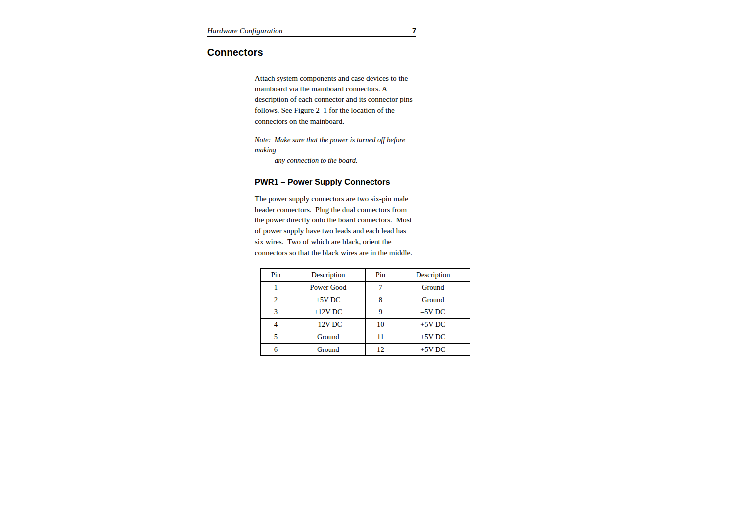Hardware Configuration 7
Connectors
Attach system components and case devices to the mainboard via the mainboard connectors. A description of each connector and its connector pins follows. See Figure 2–1 for the location of the connectors on the mainboard.
Note: Make sure that the power is turned off before makingany connection to the board.
PWR1 – Power Supply Connectors
The power supply connectors are two six-pin male header connectors. Plug the dual connectors from the power directly onto the board connectors. Most of power supply have two leads and each lead has six wires. Two of which are black, orient the connectors so that the black wires are in the middle.
| Pin | Description | Pin | Description |
| --- | --- | --- | --- |
| 1 | Power Good | 7 | Ground |
| 2 | +5V DC | 8 | Ground |
| 3 | +12V DC | 9 | –5V DC |
| 4 | –12V DC | 10 | +5V DC |
| 5 | Ground | 11 | +5V DC |
| 6 | Ground | 12 | +5V DC |